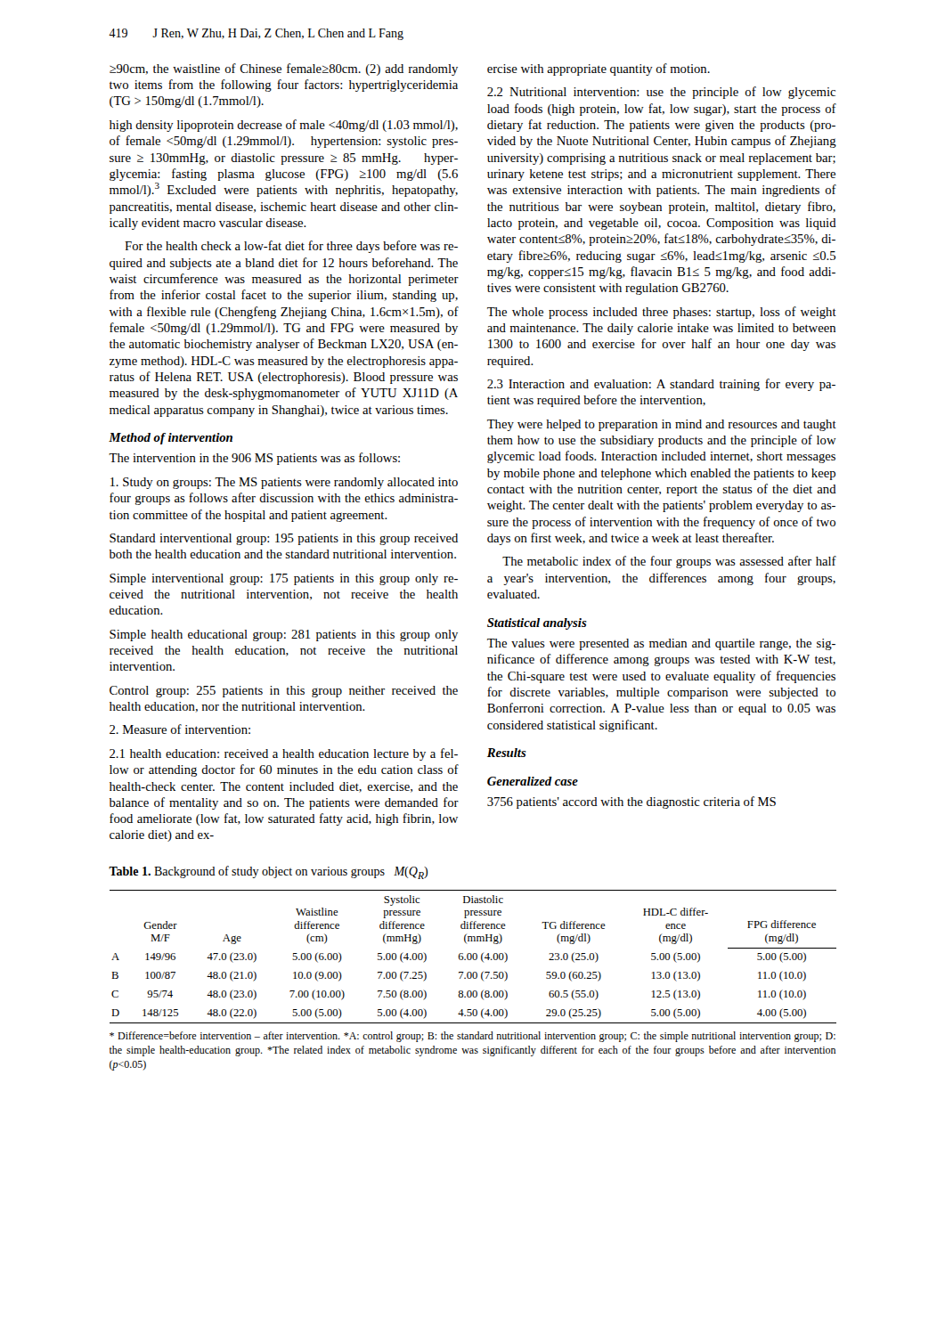419 J Ren, W Zhu, H Dai, Z Chen, L Chen and L Fang
≥90cm, the waistline of Chinese female≥80cm. (2) add randomly two items from the following four factors: hypertriglyceridemia (TG > 150mg/dl (1.7mmol/l).
high density lipoprotein decrease of male <40mg/dl (1.03 mmol/l), of female <50mg/dl (1.29mmol/l). hypertension: systolic pressure ≥ 130mmHg, or diastolic pressure ≥ 85 mmHg. hyperglycemia: fasting plasma glucose (FPG) ≥100 mg/dl (5.6 mmol/l).3 Excluded were patients with nephritis, hepatopathy, pancreatitis, mental disease, ischemic heart disease and other clinically evident macro vascular disease.
For the health check a low-fat diet for three days before was required and subjects ate a bland diet for 12 hours beforehand. The waist circumference was measured as the horizontal perimeter from the inferior costal facet to the superior ilium, standing up, with a flexible rule (Chengfeng Zhejiang China, 1.6cm×1.5m), of female <50mg/dl (1.29mmol/l). TG and FPG were measured by the automatic biochemistry analyser of Beckman LX20, USA (enzyme method). HDL-C was measured by the electrophoresis apparatus of Helena RET. USA (electrophoresis). Blood pressure was measured by the desk-sphygmomanometer of YUTU XJ11D (A medical apparatus company in Shanghai), twice at various times.
Method of intervention
The intervention in the 906 MS patients was as follows:
1. Study on groups: The MS patients were randomly allocated into four groups as follows after discussion with the ethics administration committee of the hospital and patient agreement.
Standard interventional group: 195 patients in this group received both the health education and the standard nutritional intervention.
Simple interventional group: 175 patients in this group only received the nutritional intervention, not receive the health education.
Simple health educational group: 281 patients in this group only received the health education, not receive the nutritional intervention.
Control group: 255 patients in this group neither received the health education, nor the nutritional intervention.
2. Measure of intervention:
2.1 health education: received a health education lecture by a fellow or attending doctor for 60 minutes in the edu cation class of health-check center. The content included diet, exercise, and the balance of mentality and so on. The patients were demanded for food ameliorate (low fat, low saturated fatty acid, high fibrin, low calorie diet) and ex-
ercise with appropriate quantity of motion.
2.2 Nutritional intervention: use the principle of low glycemic load foods (high protein, low fat, low sugar), start the process of dietary fat reduction. The patients were given the products (provided by the Nuote Nutritional Center, Hubin campus of Zhejiang university) comprising a nutritious snack or meal replacement bar; urinary ketene test strips; and a micronutrient supplement. There was extensive interaction with patients. The main ingredients of the nutritious bar were soybean protein, maltitol, dietary fibro, lacto protein, and vegetable oil, cocoa. Composition was liquid water content≤8%, protein≥20%, fat≤18%, carbohydrate≤35%, dietary fibre≥6%, reducing sugar ≤6%, lead≤1mg/kg, arsenic ≤0.5 mg/kg, copper≤15 mg/kg, flavacin B1≤ 5 mg/kg, and food additives were consistent with regulation GB2760.
The whole process included three phases: startup, loss of weight and maintenance. The daily calorie intake was limited to between 1300 to 1600 and exercise for over half an hour one day was required.
2.3 Interaction and evaluation: A standard training for every patient was required before the intervention,
They were helped to preparation in mind and resources and taught them how to use the subsidiary products and the principle of low glycemic load foods. Interaction included internet, short messages by mobile phone and telephone which enabled the patients to keep contact with the nutrition center, report the status of the diet and weight. The center dealt with the patients' problem everyday to assure the process of intervention with the frequency of once of two days on first week, and twice a week at least thereafter.
The metabolic index of the four groups was assessed after half a year's intervention, the differences among four groups, evaluated.
Statistical analysis
The values were presented as median and quartile range, the significance of difference among groups was tested with K-W test, the Chi-square test were used to evaluate equality of frequencies for discrete variables, multiple comparison were subjected to Bonferroni correction. A P-value less than or equal to 0.05 was considered statistical significant.
Results
Generalized case
3756 patients' accord with the diagnostic criteria of MS
Table 1. Background of study object on various groups M(QR)
| | Gender M/F | Age | Waistline difference (cm) | Systolic pressure difference (mmHg) | Diastolic pressure difference (mmHg) | TG difference (mg/dl) | HDL-C differ- ence (mg/dl) | FPG difference (mg/dl) |
| --- | --- | --- | --- | --- | --- | --- | --- | --- |
| A | 149/96 | 47.0 (23.0) | 5.00 (6.00) | 5.00 (4.00) | 6.00 (4.00) | 23.0 (25.0) | 5.00 (5.00) | 5.00 (5.00) |
| B | 100/87 | 48.0 (21.0) | 10.0 (9.00) | 7.00 (7.25) | 7.00 (7.50) | 59.0 (60.25) | 13.0 (13.0) | 11.0 (10.0) |
| C | 95/74 | 48.0 (23.0) | 7.00 (10.00) | 7.50 (8.00) | 8.00 (8.00) | 60.5 (55.0) | 12.5 (13.0) | 11.0 (10.0) |
| D | 148/125 | 48.0 (22.0) | 5.00 (5.00) | 5.00 (4.00) | 4.50 (4.00) | 29.0 (25.25) | 5.00 (5.00) | 4.00 (5.00) |
* Difference=before intervention – after intervention. *A: control group; B: the standard nutritional intervention group; C: the simple nutritional intervention group; D: the simple health-education group. *The related index of metabolic syndrome was significantly different for each of the four groups before and after intervention (p<0.05)